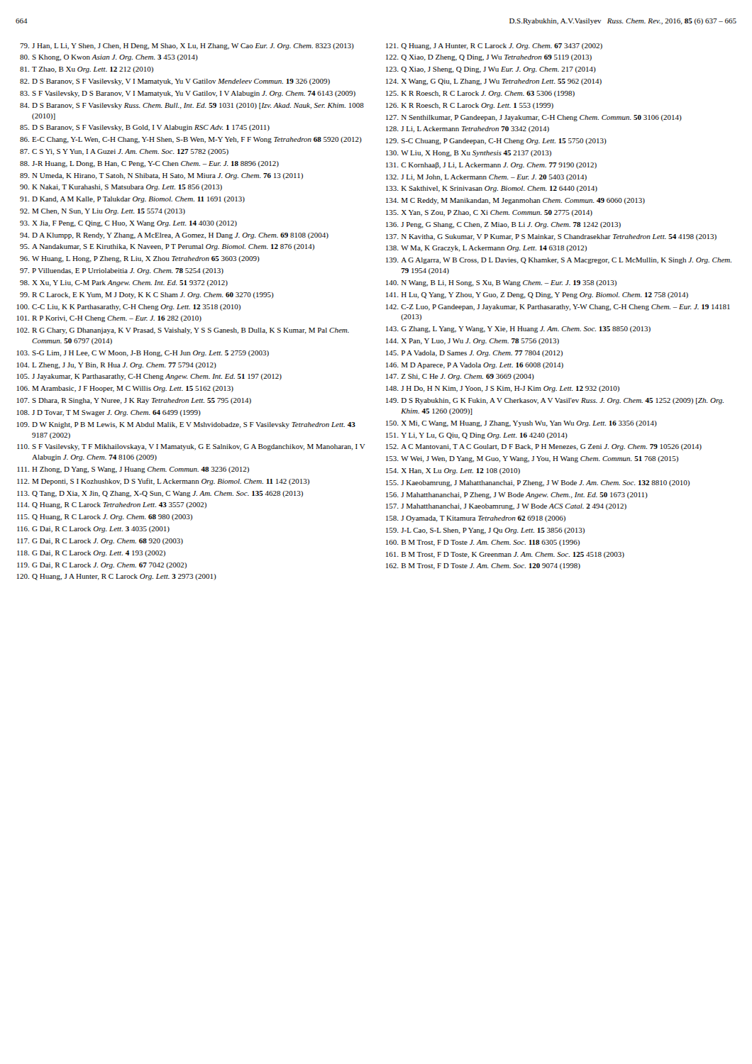664 D.S.Ryabukhin, A.V.Vasilyev Russ. Chem. Rev., 2016, 85 (6) 637 – 665
79. J Han, L Li, Y Shen, J Chen, H Deng, M Shao, X Lu, H Zhang, W Cao Eur. J. Org. Chem. 8323 (2013)
80. S Khong, O Kwon Asian J. Org. Chem. 3 453 (2014)
81. T Zhao, B Xu Org. Lett. 12 212 (2010)
82. D S Baranov, S F Vasilevsky, V I Mamatyuk, Yu V Gatilov Mendeleev Commun. 19 326 (2009)
83. S F Vasilevsky, D S Baranov, V I Mamatyuk, Yu V Gatilov, I V Alabugin J. Org. Chem. 74 6143 (2009)
84. D S Baranov, S F Vasilevsky Russ. Chem. Bull., Int. Ed. 59 1031 (2010) [Izv. Akad. Nauk, Ser. Khim. 1008 (2010)]
85. D S Baranov, S F Vasilevsky, B Gold, I V Alabugin RSC Adv. 1 1745 (2011)
86. E-C Chang, Y-L Wen, C-H Chang, Y-H Shen, S-B Wen, M-Y Yeh, F F Wong Tetrahedron 68 5920 (2012)
87. C S Yi, S Y Yun, I A Guzei J. Am. Chem. Soc. 127 5782 (2005)
88. J-R Huang, L Dong, B Han, C Peng, Y-C Chen Chem. – Eur. J. 18 8896 (2012)
89. N Umeda, K Hirano, T Satoh, N Shibata, H Sato, M Miura J. Org. Chem. 76 13 (2011)
90. K Nakai, T Kurahashi, S Matsubara Org. Lett. 15 856 (2013)
91. D Kand, A M Kalle, P Talukdar Org. Biomol. Chem. 11 1691 (2013)
92. M Chen, N Sun, Y Liu Org. Lett. 15 5574 (2013)
93. X Jia, F Peng, C Qing, C Huo, X Wang Org. Lett. 14 4030 (2012)
94. D A Klumpp, R Rendy, Y Zhang, A McElrea, A Gomez, H Dang J. Org. Chem. 69 8108 (2004)
95. A Nandakumar, S E Kiruthika, K Naveen, P T Perumal Org. Biomol. Chem. 12 876 (2014)
96. W Huang, L Hong, P Zheng, R Liu, X Zhou Tetrahedron 65 3603 (2009)
97. P Villuendas, E P Urriolabeitia J. Org. Chem. 78 5254 (2013)
98. X Xu, Y Liu, C-M Park Angew. Chem. Int. Ed. 51 9372 (2012)
99. R C Larock, E K Yum, M J Doty, K K C Sham J. Org. Chem. 60 3270 (1995)
100. C-C Liu, K K Parthasarathy, C-H Cheng Org. Lett. 12 3518 (2010)
101. R P Korivi, C-H Cheng Chem. – Eur. J. 16 282 (2010)
102. R G Chary, G Dhananjaya, K V Prasad, S Vaishaly, Y S S Ganesh, B Dulla, K S Kumar, M Pal Chem. Commun. 50 6797 (2014)
103. S-G Lim, J H Lee, C W Moon, J-B Hong, C-H Jun Org. Lett. 5 2759 (2003)
104. L Zheng, J Ju, Y Bin, R Hua J. Org. Chem. 77 5794 (2012)
105. J Jayakumar, K Parthasarathy, C-H Cheng Angew. Chem. Int. Ed. 51 197 (2012)
106. M Arambasic, J F Hooper, M C Willis Org. Lett. 15 5162 (2013)
107. S Dhara, R Singha, Y Nuree, J K Ray Tetrahedron Lett. 55 795 (2014)
108. J D Tovar, T M Swager J. Org. Chem. 64 6499 (1999)
109. D W Knight, P B M Lewis, K M Abdul Malik, E V Mshvidobadze, S F Vasilevsky Tetrahedron Lett. 43 9187 (2002)
110. S F Vasilevsky, T F Mikhailovskaya, V I Mamatyuk, G E Salnikov, G A Bogdanchikov, M Manoharan, I V Alabugin J. Org. Chem. 74 8106 (2009)
111. H Zhong, D Yang, S Wang, J Huang Chem. Commun. 48 3236 (2012)
112. M Deponti, S I Kozhushkov, D S Yufit, L Ackermann Org. Biomol. Chem. 11 142 (2013)
113. Q Tang, D Xia, X Jin, Q Zhang, X-Q Sun, C Wang J. Am. Chem. Soc. 135 4628 (2013)
114. Q Huang, R C Larock Tetrahedron Lett. 43 3557 (2002)
115. Q Huang, R C Larock J. Org. Chem. 68 980 (2003)
116. G Dai, R C Larock Org. Lett. 3 4035 (2001)
117. G Dai, R C Larock J. Org. Chem. 68 920 (2003)
118. G Dai, R C Larock Org. Lett. 4 193 (2002)
119. G Dai, R C Larock J. Org. Chem. 67 7042 (2002)
120. Q Huang, J A Hunter, R C Larock Org. Lett. 3 2973 (2001)
121. Q Huang, J A Hunter, R C Larock J. Org. Chem. 67 3437 (2002)
122. Q Xiao, D Zheng, Q Ding, J Wu Tetrahedron 69 5119 (2013)
123. Q Xiao, J Sheng, Q Ding, J Wu Eur. J. Org. Chem. 217 (2014)
124. X Wang, G Qiu, L Zhang, J Wu Tetrahedron Lett. 55 962 (2014)
125. K R Roesch, R C Larock J. Org. Chem. 63 5306 (1998)
126. K R Roesch, R C Larock Org. Lett. 1 553 (1999)
127. N Senthilkumar, P Gandeepan, J Jayakumar, C-H Cheng Chem. Commun. 50 3106 (2014)
128. J Li, L Ackermann Tetrahedron 70 3342 (2014)
129. S-C Chuang, P Gandeepan, C-H Cheng Org. Lett. 15 5750 (2013)
130. W Liu, X Hong, B Xu Synthesis 45 2137 (2013)
131. C Kornhaaβ, J Li, L Ackermann J. Org. Chem. 77 9190 (2012)
132. J Li, M John, L Ackermann Chem. – Eur. J. 20 5403 (2014)
133. K Sakthivel, K Srinivasan Org. Biomol. Chem. 12 6440 (2014)
134. M C Reddy, M Manikandan, M Jeganmohan Chem. Commun. 49 6060 (2013)
135. X Yan, S Zou, P Zhao, C Xi Chem. Commun. 50 2775 (2014)
136. J Peng, G Shang, C Chen, Z Miao, B Li J. Org. Chem. 78 1242 (2013)
137. N Kavitha, G Sukumar, V P Kumar, P S Mainkar, S Chandrasekhar Tetrahedron Lett. 54 4198 (2013)
138. W Ma, K Graczyk, L Ackermann Org. Lett. 14 6318 (2012)
139. A G Algarra, W B Cross, D L Davies, Q Khamker, S A Macgregor, C L McMullin, K Singh J. Org. Chem. 79 1954 (2014)
140. N Wang, B Li, H Song, S Xu, B Wang Chem. – Eur. J. 19 358 (2013)
141. H Lu, Q Yang, Y Zhou, Y Guo, Z Deng, Q Ding, Y Peng Org. Biomol. Chem. 12 758 (2014)
142. C-Z Luo, P Gandeepan, J Jayakumar, K Parthasarathy, Y-W Chang, C-H Cheng Chem. – Eur. J. 19 14181 (2013)
143. G Zhang, L Yang, Y Wang, Y Xie, H Huang J. Am. Chem. Soc. 135 8850 (2013)
144. X Pan, Y Luo, J Wu J. Org. Chem. 78 5756 (2013)
145. P A Vadola, D Sames J. Org. Chem. 77 7804 (2012)
146. M D Aparece, P A Vadola Org. Lett. 16 6008 (2014)
147. Z Shi, C He J. Org. Chem. 69 3669 (2004)
148. J H Do, H N Kim, J Yoon, J S Kim, H-J Kim Org. Lett. 12 932 (2010)
149. D S Ryabukhin, G K Fukin, A V Cherkasov, A V Vasil'ev Russ. J. Org. Chem. 45 1252 (2009) [Zh. Org. Khim. 45 1260 (2009)]
150. X Mi, C Wang, M Huang, J Zhang, Yyush Wu, Yan Wu Org. Lett. 16 3356 (2014)
151. Y Li, Y Lu, G Qiu, Q Ding Org. Lett. 16 4240 (2014)
152. A C Mantovani, T A C Goulart, D F Back, P H Menezes, G Zeni J. Org. Chem. 79 10526 (2014)
153. W Wei, J Wen, D Yang, M Guo, Y Wang, J You, H Wang Chem. Commun. 51 768 (2015)
154. X Han, X Lu Org. Lett. 12 108 (2010)
155. J Kaeobamrung, J Mahatthananchai, P Zheng, J W Bode J. Am. Chem. Soc. 132 8810 (2010)
156. J Mahatthananchai, P Zheng, J W Bode Angew. Chem., Int. Ed. 50 1673 (2011)
157. J Mahatthananchai, J Kaeobamrung, J W Bode ACS Catal. 2 494 (2012)
158. J Oyamada, T Kitamura Tetrahedron 62 6918 (2006)
159. J-L Cao, S-L Shen, P Yang, J Qu Org. Lett. 15 3856 (2013)
160. B M Trost, F D Toste J. Am. Chem. Soc. 118 6305 (1996)
161. B M Trost, F D Toste, K Greenman J. Am. Chem. Soc. 125 4518 (2003)
162. B M Trost, F D Toste J. Am. Chem. Soc. 120 9074 (1998)